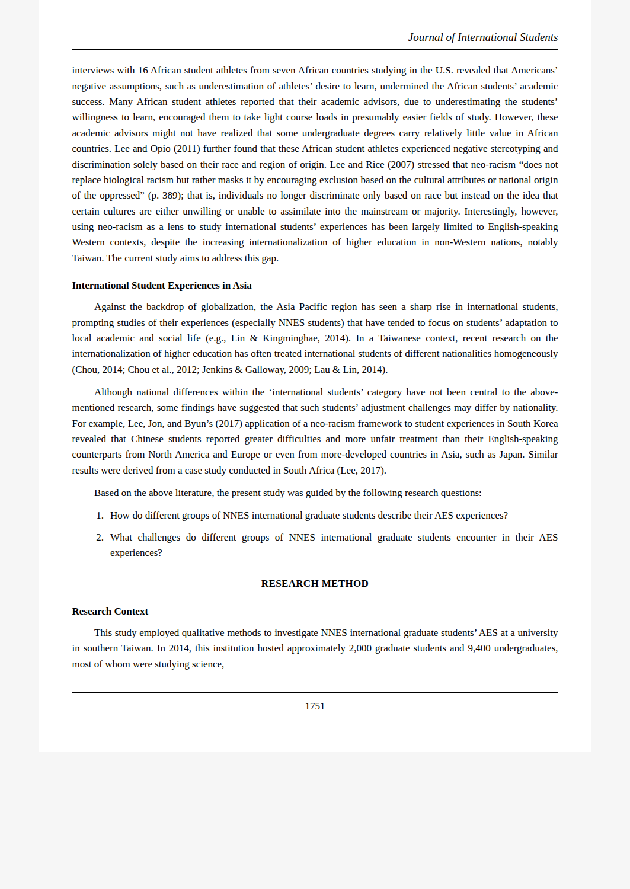Journal of International Students
interviews with 16 African student athletes from seven African countries studying in the U.S. revealed that Americans’ negative assumptions, such as underestimation of athletes’ desire to learn, undermined the African students’ academic success. Many African student athletes reported that their academic advisors, due to underestimating the students’ willingness to learn, encouraged them to take light course loads in presumably easier fields of study. However, these academic advisors might not have realized that some undergraduate degrees carry relatively little value in African countries. Lee and Opio (2011) further found that these African student athletes experienced negative stereotyping and discrimination solely based on their race and region of origin. Lee and Rice (2007) stressed that neo-racism “does not replace biological racism but rather masks it by encouraging exclusion based on the cultural attributes or national origin of the oppressed” (p. 389); that is, individuals no longer discriminate only based on race but instead on the idea that certain cultures are either unwilling or unable to assimilate into the mainstream or majority. Interestingly, however, using neo-racism as a lens to study international students’ experiences has been largely limited to English-speaking Western contexts, despite the increasing internationalization of higher education in non-Western nations, notably Taiwan. The current study aims to address this gap.
International Student Experiences in Asia
Against the backdrop of globalization, the Asia Pacific region has seen a sharp rise in international students, prompting studies of their experiences (especially NNES students) that have tended to focus on students’ adaptation to local academic and social life (e.g., Lin & Kingminghae, 2014). In a Taiwanese context, recent research on the internationalization of higher education has often treated international students of different nationalities homogeneously (Chou, 2014; Chou et al., 2012; Jenkins & Galloway, 2009; Lau & Lin, 2014).
Although national differences within the ‘international students’ category have not been central to the above-mentioned research, some findings have suggested that such students’ adjustment challenges may differ by nationality. For example, Lee, Jon, and Byun’s (2017) application of a neo-racism framework to student experiences in South Korea revealed that Chinese students reported greater difficulties and more unfair treatment than their English-speaking counterparts from North America and Europe or even from more-developed countries in Asia, such as Japan. Similar results were derived from a case study conducted in South Africa (Lee, 2017).
Based on the above literature, the present study was guided by the following research questions:
How do different groups of NNES international graduate students describe their AES experiences?
What challenges do different groups of NNES international graduate students encounter in their AES experiences?
RESEARCH METHOD
Research Context
This study employed qualitative methods to investigate NNES international graduate students’ AES at a university in southern Taiwan. In 2014, this institution hosted approximately 2,000 graduate students and 9,400 undergraduates, most of whom were studying science,
1751